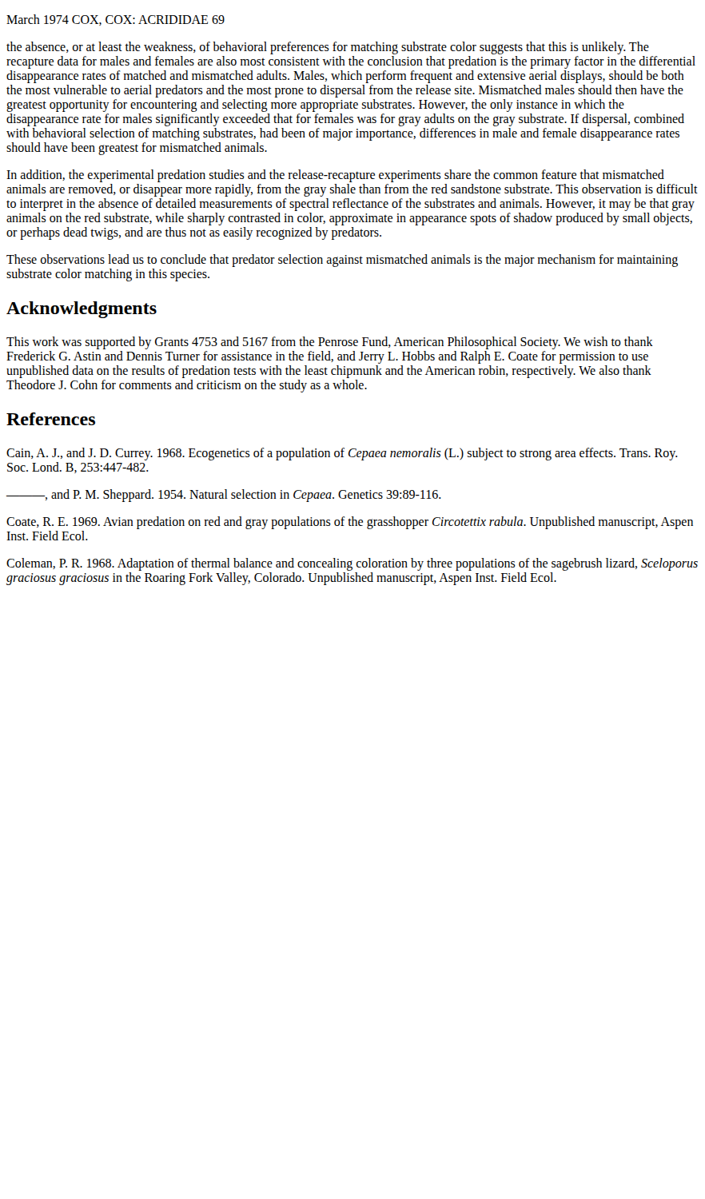March 1974 COX, COX: ACRIDIDAE 69
the absence, or at least the weakness, of behavioral preferences for matching substrate color suggests that this is unlikely. The recapture data for males and females are also most consistent with the conclusion that predation is the primary factor in the differential disappearance rates of matched and mismatched adults. Males, which perform frequent and extensive aerial displays, should be both the most vulnerable to aerial predators and the most prone to dispersal from the release site. Mismatched males should then have the greatest opportunity for encountering and selecting more appropriate substrates. However, the only instance in which the disappearance rate for males significantly exceeded that for females was for gray adults on the gray substrate. If dispersal, combined with behavioral selection of matching substrates, had been of major importance, differences in male and female disappearance rates should have been greatest for mismatched animals.
In addition, the experimental predation studies and the release-recapture experiments share the common feature that mismatched animals are removed, or disappear more rapidly, from the gray shale than from the red sandstone substrate. This observation is difficult to interpret in the absence of detailed measurements of spectral reflectance of the substrates and animals. However, it may be that gray animals on the red substrate, while sharply contrasted in color, approximate in appearance spots of shadow produced by small objects, or perhaps dead twigs, and are thus not as easily recognized by predators.
These observations lead us to conclude that predator selection against mismatched animals is the major mechanism for maintaining substrate color matching in this species.
Acknowledgments
This work was supported by Grants 4753 and 5167 from the Penrose Fund, American Philosophical Society. We wish to thank Frederick G. Astin and Dennis Turner for assistance in the field, and Jerry L. Hobbs and Ralph E. Coate for permission to use unpublished data on the results of predation tests with the least chipmunk and the American robin, respectively. We also thank Theodore J. Cohn for comments and criticism on the study as a whole.
References
Cain, A. J., and J. D. Currey. 1968. Ecogenetics of a population of Cepaea nemoralis (L.) subject to strong area effects. Trans. Roy. Soc. Lond. B, 253:447-482.
———, and P. M. Sheppard. 1954. Natural selection in Cepaea. Genetics 39:89-116.
Coate, R. E. 1969. Avian predation on red and gray populations of the grasshopper Circotettix rabula. Unpublished manuscript, Aspen Inst. Field Ecol.
Coleman, P. R. 1968. Adaptation of thermal balance and concealing coloration by three populations of the sagebrush lizard, Sceloporus graciosus graciosus in the Roaring Fork Valley, Colorado. Unpublished manuscript, Aspen Inst. Field Ecol.